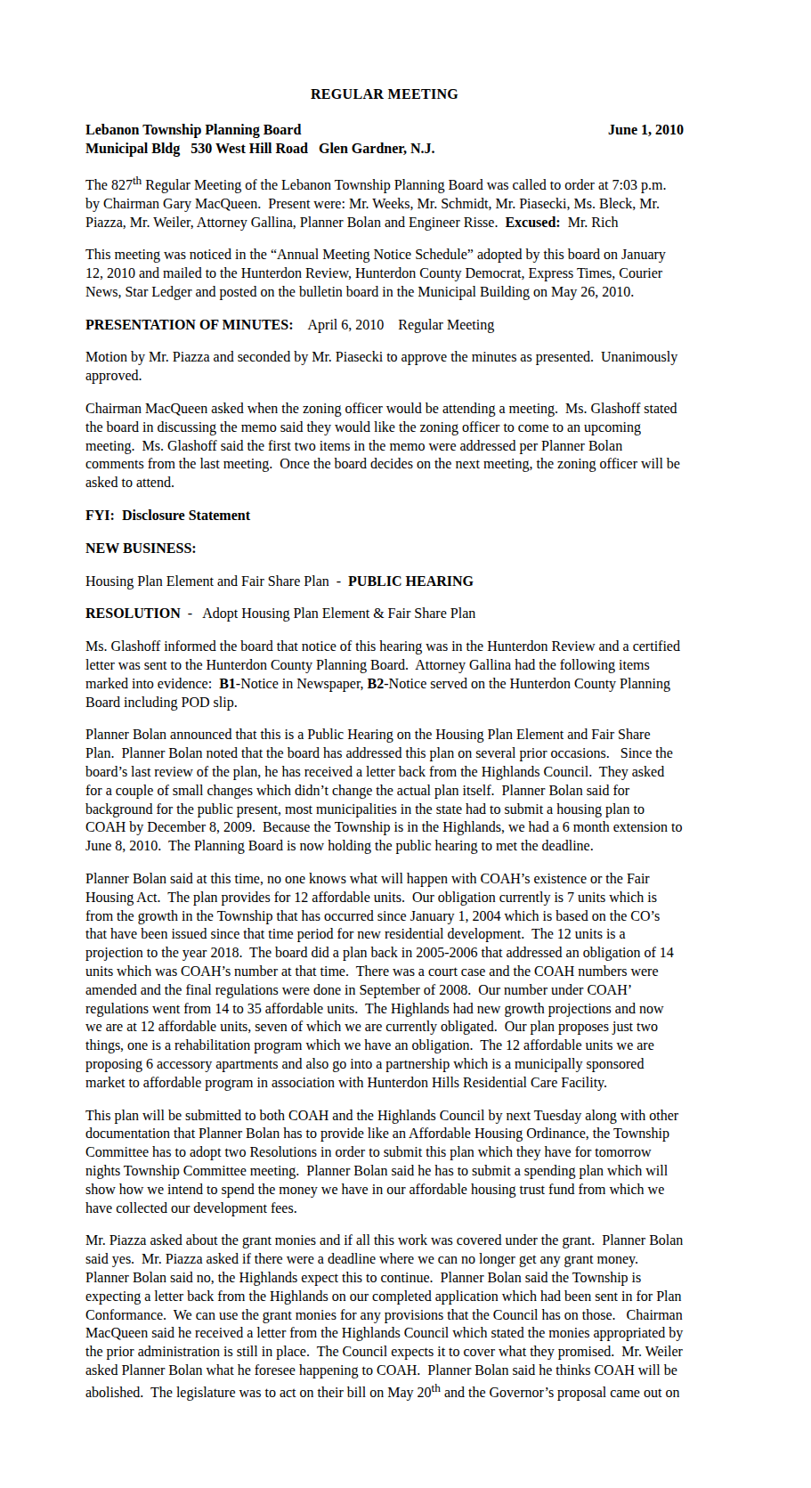REGULAR MEETING
Lebanon Township Planning Board
June 1, 2010
Municipal Bldg 530 West Hill Road Glen Gardner, N.J.
The 827th Regular Meeting of the Lebanon Township Planning Board was called to order at 7:03 p.m. by Chairman Gary MacQueen. Present were: Mr. Weeks, Mr. Schmidt, Mr. Piasecki, Ms. Bleck, Mr. Piazza, Mr. Weiler, Attorney Gallina, Planner Bolan and Engineer Risse. Excused: Mr. Rich
This meeting was noticed in the “Annual Meeting Notice Schedule” adopted by this board on January 12, 2010 and mailed to the Hunterdon Review, Hunterdon County Democrat, Express Times, Courier News, Star Ledger and posted on the bulletin board in the Municipal Building on May 26, 2010.
PRESENTATION OF MINUTES: April 6, 2010 Regular Meeting
Motion by Mr. Piazza and seconded by Mr. Piasecki to approve the minutes as presented. Unanimously approved.
Chairman MacQueen asked when the zoning officer would be attending a meeting. Ms. Glashoff stated the board in discussing the memo said they would like the zoning officer to come to an upcoming meeting. Ms. Glashoff said the first two items in the memo were addressed per Planner Bolan comments from the last meeting. Once the board decides on the next meeting, the zoning officer will be asked to attend.
FYI: Disclosure Statement
NEW BUSINESS:
Housing Plan Element and Fair Share Plan - PUBLIC HEARING
RESOLUTION - Adopt Housing Plan Element & Fair Share Plan
Ms. Glashoff informed the board that notice of this hearing was in the Hunterdon Review and a certified letter was sent to the Hunterdon County Planning Board. Attorney Gallina had the following items marked into evidence: B1-Notice in Newspaper, B2-Notice served on the Hunterdon County Planning Board including POD slip.
Planner Bolan announced that this is a Public Hearing on the Housing Plan Element and Fair Share Plan. Planner Bolan noted that the board has addressed this plan on several prior occasions. Since the board’s last review of the plan, he has received a letter back from the Highlands Council. They asked for a couple of small changes which didn’t change the actual plan itself. Planner Bolan said for background for the public present, most municipalities in the state had to submit a housing plan to COAH by December 8, 2009. Because the Township is in the Highlands, we had a 6 month extension to June 8, 2010. The Planning Board is now holding the public hearing to met the deadline.
Planner Bolan said at this time, no one knows what will happen with COAH’s existence or the Fair Housing Act. The plan provides for 12 affordable units. Our obligation currently is 7 units which is from the growth in the Township that has occurred since January 1, 2004 which is based on the CO’s that have been issued since that time period for new residential development. The 12 units is a projection to the year 2018. The board did a plan back in 2005-2006 that addressed an obligation of 14 units which was COAH’s number at that time. There was a court case and the COAH numbers were amended and the final regulations were done in September of 2008. Our number under COAH’ regulations went from 14 to 35 affordable units. The Highlands had new growth projections and now we are at 12 affordable units, seven of which we are currently obligated. Our plan proposes just two things, one is a rehabilitation program which we have an obligation. The 12 affordable units we are proposing 6 accessory apartments and also go into a partnership which is a municipally sponsored market to affordable program in association with Hunterdon Hills Residential Care Facility.
This plan will be submitted to both COAH and the Highlands Council by next Tuesday along with other documentation that Planner Bolan has to provide like an Affordable Housing Ordinance, the Township Committee has to adopt two Resolutions in order to submit this plan which they have for tomorrow nights Township Committee meeting. Planner Bolan said he has to submit a spending plan which will show how we intend to spend the money we have in our affordable housing trust fund from which we have collected our development fees.
Mr. Piazza asked about the grant monies and if all this work was covered under the grant. Planner Bolan said yes. Mr. Piazza asked if there were a deadline where we can no longer get any grant money. Planner Bolan said no, the Highlands expect this to continue. Planner Bolan said the Township is expecting a letter back from the Highlands on our completed application which had been sent in for Plan Conformance. We can use the grant monies for any provisions that the Council has on those. Chairman MacQueen said he received a letter from the Highlands Council which stated the monies appropriated by the prior administration is still in place. The Council expects it to cover what they promised. Mr. Weiler asked Planner Bolan what he foresee happening to COAH. Planner Bolan said he thinks COAH will be abolished. The legislature was to act on their bill on May 20th and the Governor’s proposal came out on